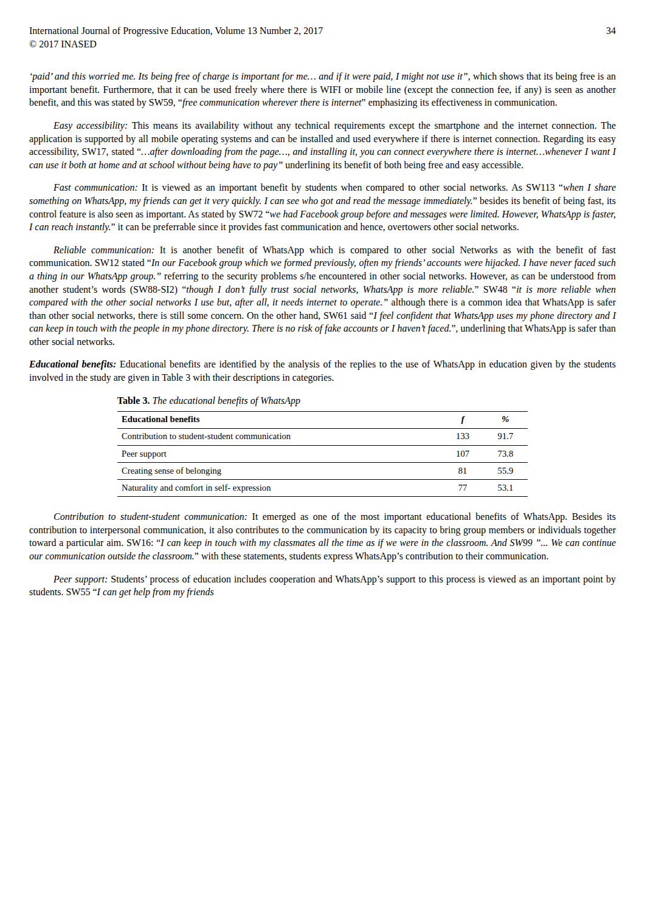34 International Journal of Progressive Education, Volume 13 Number 2, 2017 © 2017 INASED
‘paid’ and this worried me. Its being free of charge is important for me… and if it were paid, I might not use it”, which shows that its being free is an important benefit. Furthermore, that it can be used freely where there is WIFI or mobile line (except the connection fee, if any) is seen as another benefit, and this was stated by SW59, “free communication wherever there is internet” emphasizing its effectiveness in communication.
Easy accessibility: This means its availability without any technical requirements except the smartphone and the internet connection. The application is supported by all mobile operating systems and can be installed and used everywhere if there is internet connection. Regarding its easy accessibility, SW17, stated “…after downloading from the page…, and installing it, you can connect everywhere there is internet…whenever I want I can use it both at home and at school without being have to pay” underlining its benefit of both being free and easy accessible.
Fast communication: It is viewed as an important benefit by students when compared to other social networks. As SW113 “when I share something on WhatsApp, my friends can get it very quickly. I can see who got and read the message immediately.” besides its benefit of being fast, its control feature is also seen as important. As stated by SW72 “we had Facebook group before and messages were limited. However, WhatsApp is faster, I can reach instantly.” it can be preferrable since it provides fast communication and hence, overtowers other social networks.
Reliable communication: It is another benefit of WhatsApp which is compared to other social Networks as with the benefit of fast communication. SW12 stated “In our Facebook group which we formed previously, often my friends’ accounts were hijacked. I have never faced such a thing in our WhatsApp group.” referring to the security problems s/he encountered in other social networks. However, as can be understood from another student’s words (SW88-SI2) “though I don’t fully trust social networks, WhatsApp is more reliable.” SW48 “it is more reliable when compared with the other social networks I use but, after all, it needs internet to operate.” although there is a common idea that WhatsApp is safer than other social networks, there is still some concern. On the other hand, SW61 said “I feel confident that WhatsApp uses my phone directory and I can keep in touch with the people in my phone directory. There is no risk of fake accounts or I haven’t faced.”, underlining that WhatsApp is safer than other social networks.
Educational benefits: Educational benefits are identified by the analysis of the replies to the use of WhatsApp in education given by the students involved in the study are given in Table 3 with their descriptions in categories.
Table 3. The educational benefits of WhatsApp
| Educational benefits | f | % |
| --- | --- | --- |
| Contribution to student-student communication | 133 | 91.7 |
| Peer support | 107 | 73.8 |
| Creating sense of belonging | 81 | 55.9 |
| Naturality and comfort in self- expression | 77 | 53.1 |
Contribution to student-student communication: It emerged as one of the most important educational benefits of WhatsApp. Besides its contribution to interpersonal communication, it also contributes to the communication by its capacity to bring group members or individuals together toward a particular aim. SW16: “I can keep in touch with my classmates all the time as if we were in the classroom. And SW99 ”... We can continue our communication outside the classroom.” with these statements, students express WhatsApp’s contribution to their communication.
Peer support: Students’ process of education includes cooperation and WhatsApp’s support to this process is viewed as an important point by students. SW55 “I can get help from my friends